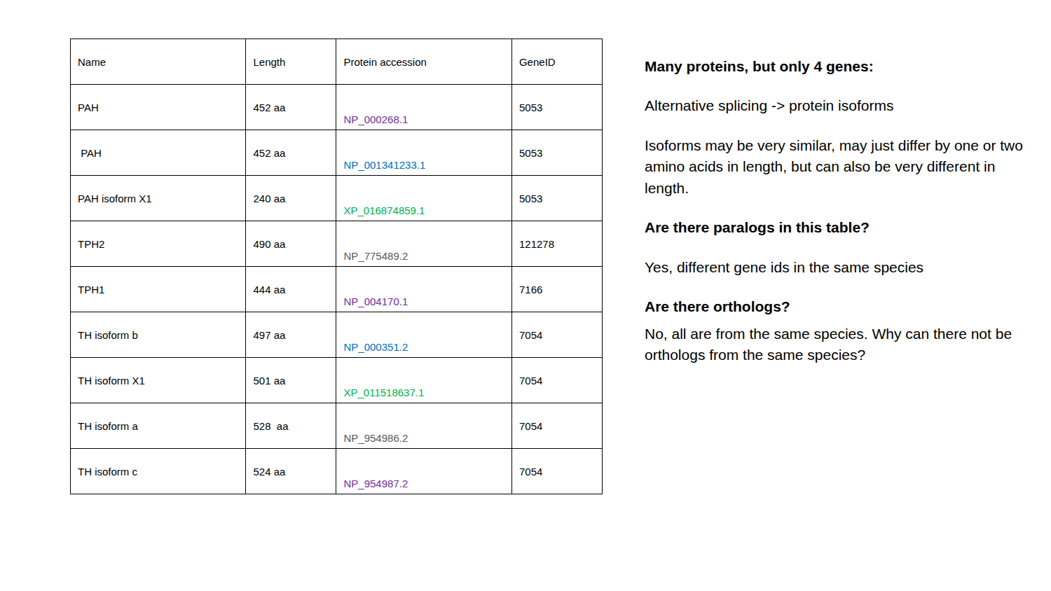| Name | Length | Protein accession | GeneID |
| --- | --- | --- | --- |
| PAH | 452 aa | NP_000268.1 | 5053 |
| PAH | 452 aa | NP_001341233.1 | 5053 |
| PAH isoform X1 | 240 aa | XP_016874859.1 | 5053 |
| TPH2 | 490 aa | NP_775489.2 | 121278 |
| TPH1 | 444 aa | NP_004170.1 | 7166 |
| TH isoform b | 497 aa | NP_000351.2 | 7054 |
| TH isoform X1 | 501 aa | XP_011518637.1 | 7054 |
| TH isoform a | 528 aa | NP_954986.2 | 7054 |
| TH isoform c | 524 aa | NP_954987.2 | 7054 |
Many proteins, but only 4 genes:
Alternative splicing -> protein isoforms
Isoforms may be very similar, may just differ by one or two amino acids in length, but can also be very different in length.
Are there paralogs in this table?
Yes, different gene ids in the same species
Are there orthologs?
No, all are from the same species. Why can there not be orthologs from the same species?